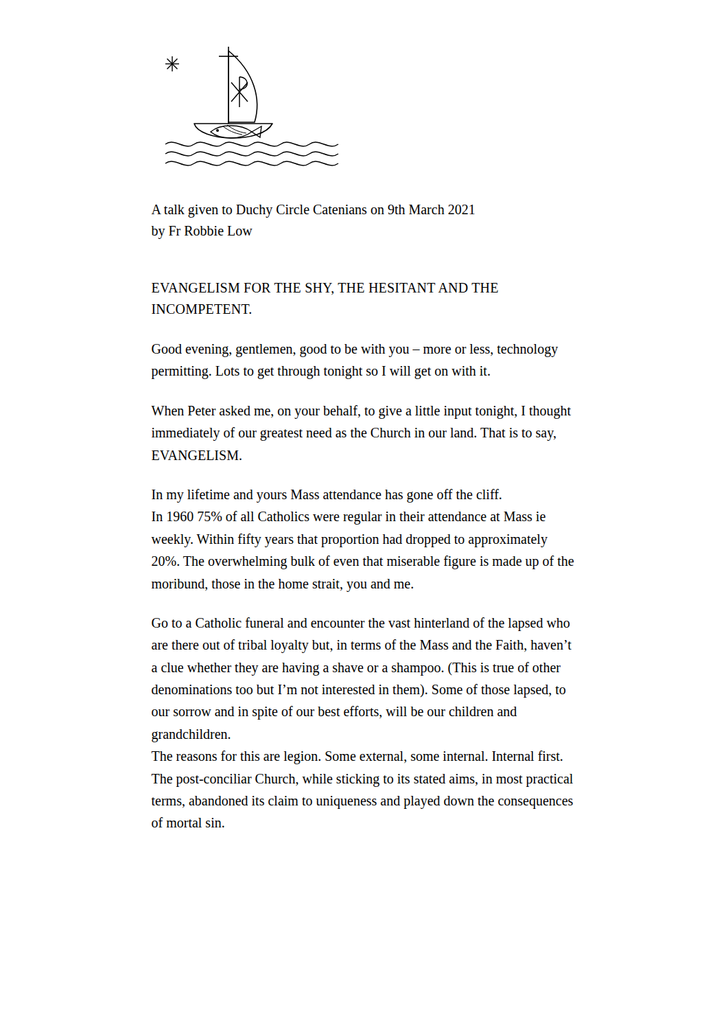A talk given to Duchy Circle Catenians on 9th March 2021
by Fr Robbie Low
Evangelism for the shy, the hesitant and the incompetent.
Good evening, gentlemen, good to be with you – more or less, technology permitting. Lots to get through tonight so I will get on with it.
When Peter asked me, on your behalf, to give a little input tonight, I thought immediately of our greatest need as the Church in our land. That is to say, EVANGELISM.
In my lifetime and yours Mass attendance has gone off the cliff.
In 1960 75% of all Catholics were regular in their attendance at Mass ie weekly. Within fifty years that proportion had dropped to approximately 20%. The overwhelming bulk of even that miserable figure is made up of the moribund, those in the home strait, you and me.
Go to a Catholic funeral and encounter the vast hinterland of the lapsed who are there out of tribal loyalty but, in terms of the Mass and the Faith, haven’t a clue whether they are having a shave or a shampoo. (This is true of other denominations too but I’m not interested in them). Some of those lapsed, to our sorrow and in spite of our best efforts, will be our children and grandchildren.
The reasons for this are legion. Some external, some internal. Internal first. The post-conciliar Church, while sticking to its stated aims, in most practical terms, abandoned its claim to uniqueness and played down the consequences of mortal sin.